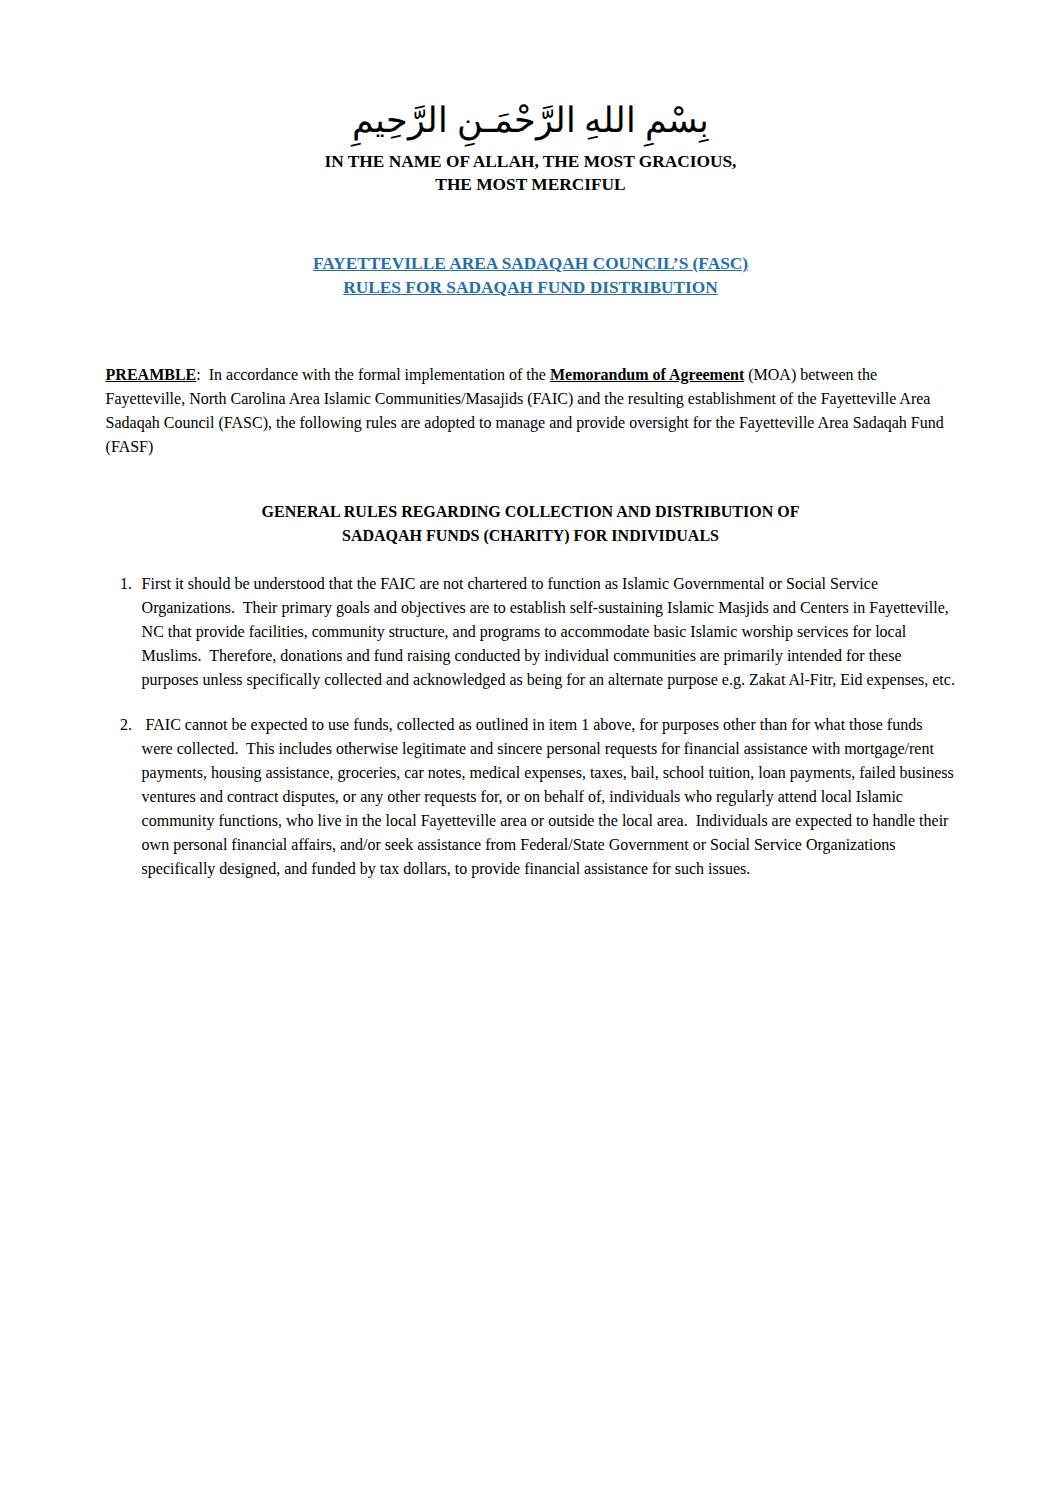بِسْمِ اللهِ الرَّحْمَـنِ الرَّحِيمِ
IN THE NAME OF ALLAH, THE MOST GRACIOUS,
THE MOST MERCIFUL
FAYETTEVILLE AREA SADAQAH COUNCIL’S (FASC)
RULES FOR SADAQAH FUND DISTRIBUTION
PREAMBLE: In accordance with the formal implementation of the Memorandum of Agreement (MOA) between the Fayetteville, North Carolina Area Islamic Communities/Masajids (FAIC) and the resulting establishment of the Fayetteville Area Sadaqah Council (FASC), the following rules are adopted to manage and provide oversight for the Fayetteville Area Sadaqah Fund (FASF)
GENERAL RULES REGARDING COLLECTION AND DISTRIBUTION OF
SADAQAH FUNDS (CHARITY) FOR INDIVIDUALS
First it should be understood that the FAIC are not chartered to function as Islamic Governmental or Social Service Organizations. Their primary goals and objectives are to establish self-sustaining Islamic Masjids and Centers in Fayetteville, NC that provide facilities, community structure, and programs to accommodate basic Islamic worship services for local Muslims. Therefore, donations and fund raising conducted by individual communities are primarily intended for these purposes unless specifically collected and acknowledged as being for an alternate purpose e.g. Zakat Al-Fitr, Eid expenses, etc.
FAIC cannot be expected to use funds, collected as outlined in item 1 above, for purposes other than for what those funds were collected. This includes otherwise legitimate and sincere personal requests for financial assistance with mortgage/rent payments, housing assistance, groceries, car notes, medical expenses, taxes, bail, school tuition, loan payments, failed business ventures and contract disputes, or any other requests for, or on behalf of, individuals who regularly attend local Islamic community functions, who live in the local Fayetteville area or outside the local area. Individuals are expected to handle their own personal financial affairs, and/or seek assistance from Federal/State Government or Social Service Organizations specifically designed, and funded by tax dollars, to provide financial assistance for such issues.